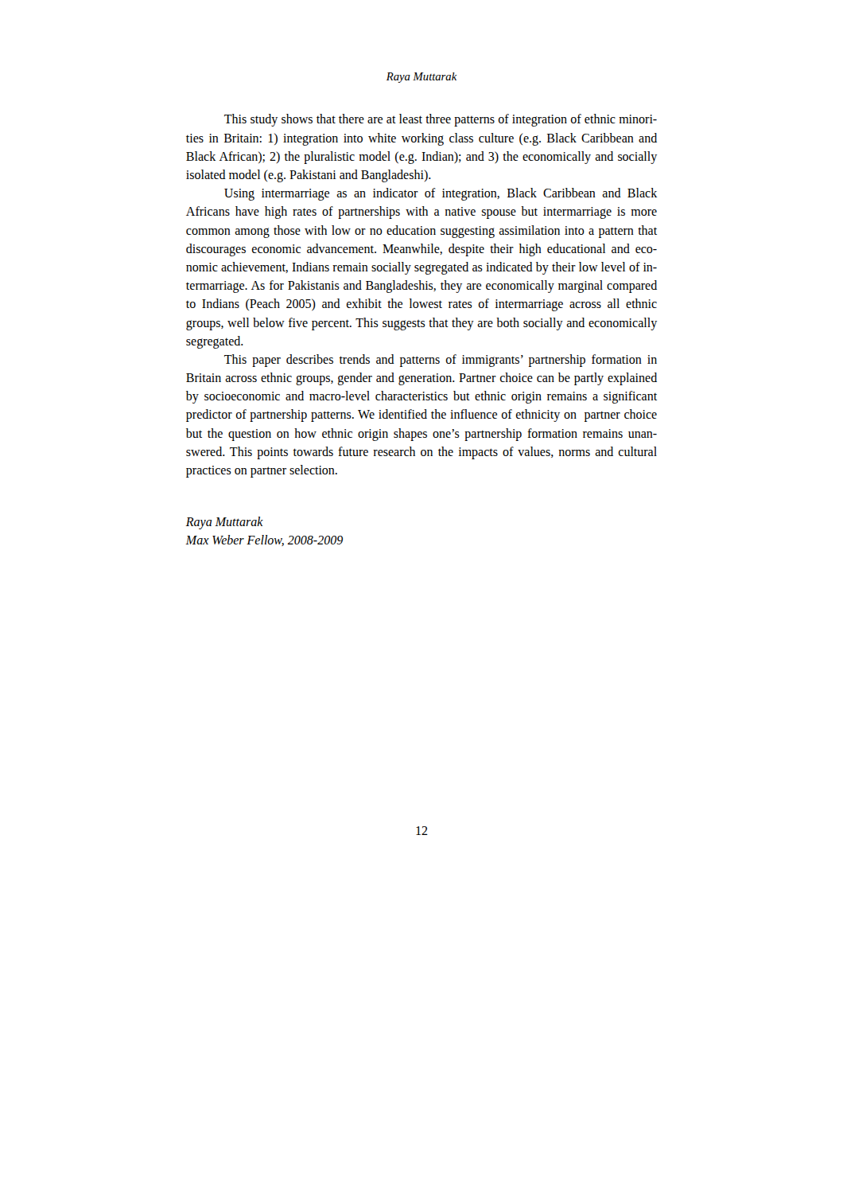Raya Muttarak
This study shows that there are at least three patterns of integration of ethnic minorities in Britain: 1) integration into white working class culture (e.g. Black Caribbean and Black African); 2) the pluralistic model (e.g. Indian); and 3) the economically and socially isolated model (e.g. Pakistani and Bangladeshi).
Using intermarriage as an indicator of integration, Black Caribbean and Black Africans have high rates of partnerships with a native spouse but intermarriage is more common among those with low or no education suggesting assimilation into a pattern that discourages economic advancement. Meanwhile, despite their high educational and economic achievement, Indians remain socially segregated as indicated by their low level of intermarriage. As for Pakistanis and Bangladeshis, they are economically marginal compared to Indians (Peach 2005) and exhibit the lowest rates of intermarriage across all ethnic groups, well below five percent. This suggests that they are both socially and economically segregated.
This paper describes trends and patterns of immigrants’ partnership formation in Britain across ethnic groups, gender and generation. Partner choice can be partly explained by socioeconomic and macro-level characteristics but ethnic origin remains a significant predictor of partnership patterns. We identified the influence of ethnicity on partner choice but the question on how ethnic origin shapes one’s partnership formation remains unanswered. This points towards future research on the impacts of values, norms and cultural practices on partner selection.
Raya Muttarak
Max Weber Fellow, 2008-2009
12